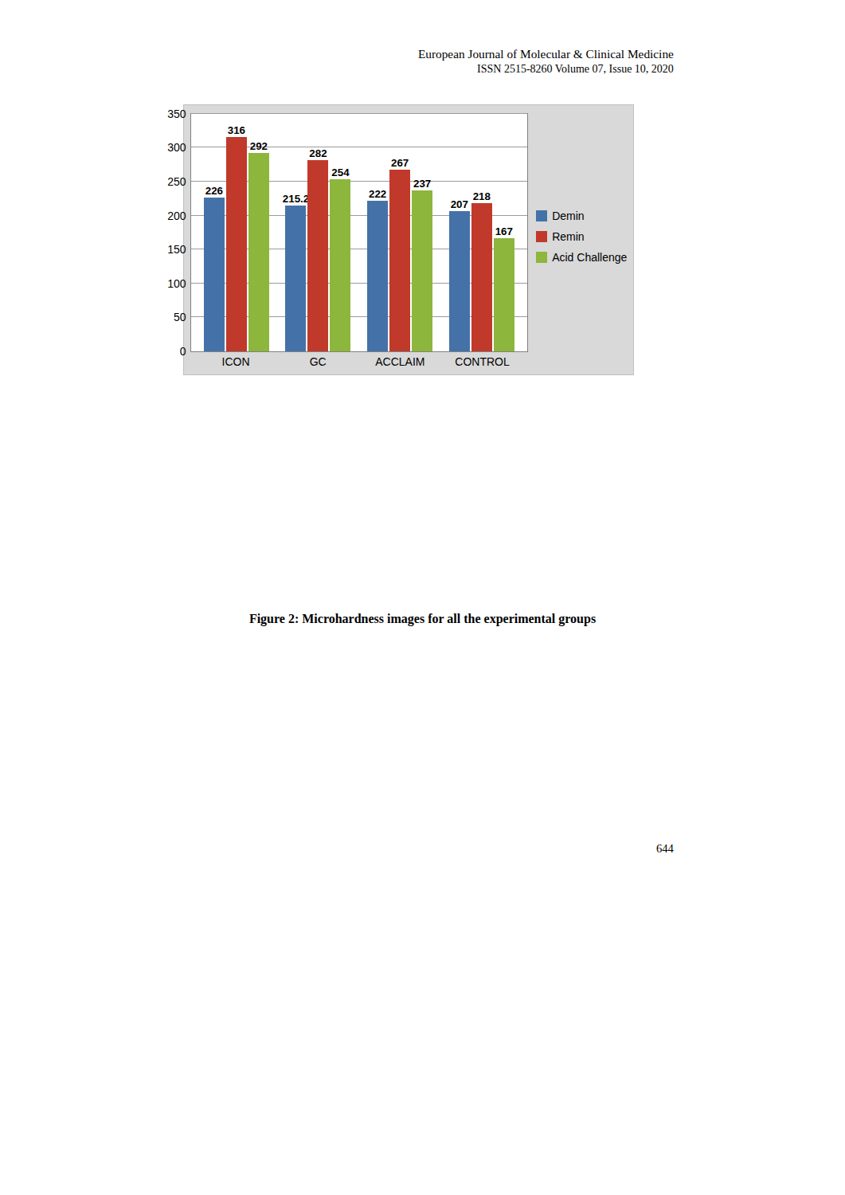European Journal of Molecular & Clinical Medicine
ISSN 2515-8260 Volume 07, Issue 10, 2020
350 300 250 200 150 100 50 0
226
316
292
215.2
282
254
222
267
237
207
218
167
ICON
GC
ACCLAIM
CONTROL
Demin
Remin
Acid Challenge
Figure 2: Microhardness images for all the experimental groups
644